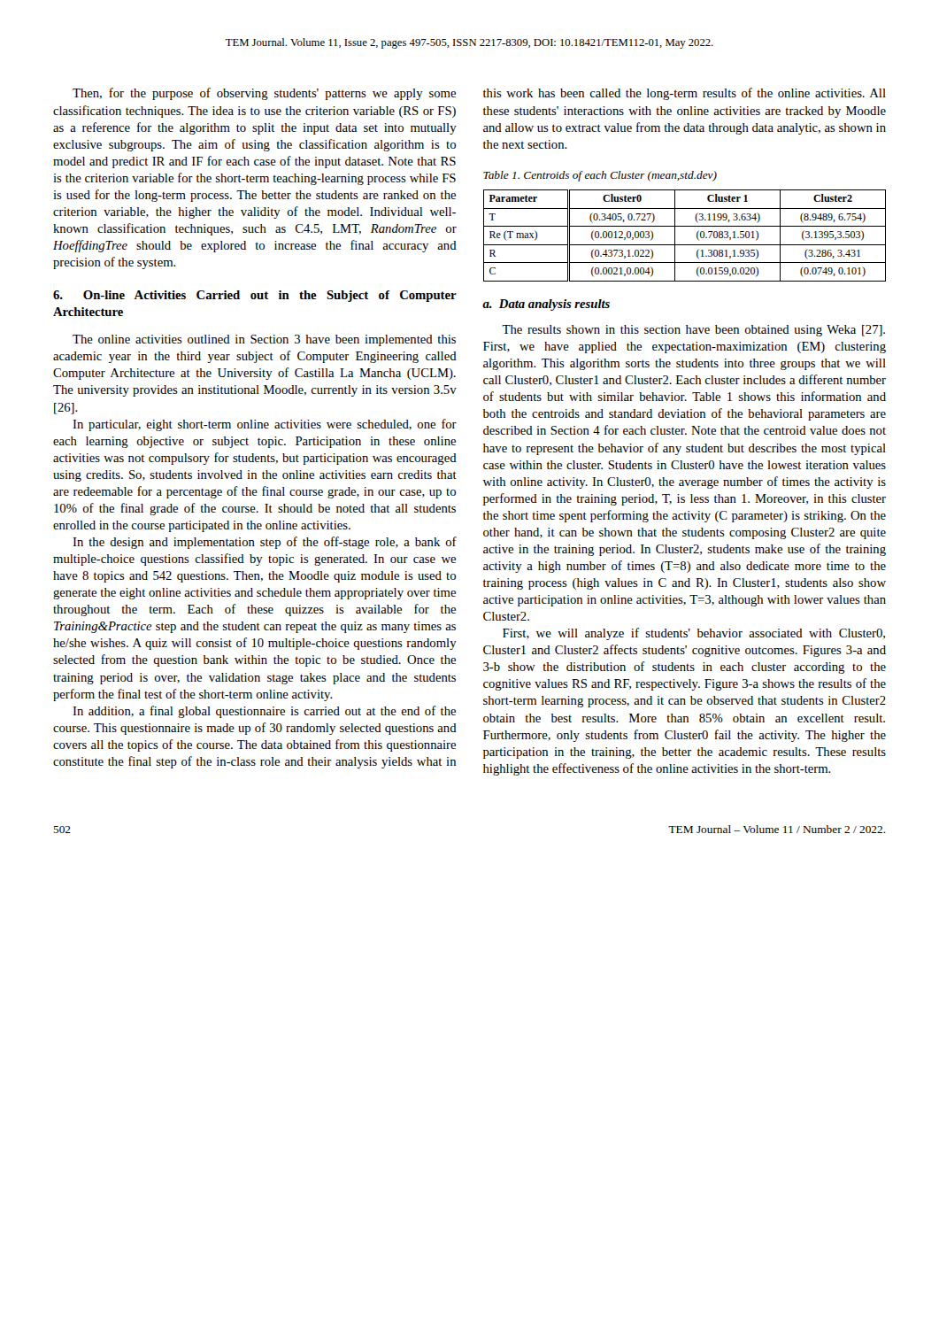TEM Journal. Volume 11, Issue 2, pages 497-505, ISSN 2217-8309, DOI: 10.18421/TEM112-01, May 2022.
Then, for the purpose of observing students' patterns we apply some classification techniques. The idea is to use the criterion variable (RS or FS) as a reference for the algorithm to split the input data set into mutually exclusive subgroups. The aim of using the classification algorithm is to model and predict IR and IF for each case of the input dataset. Note that RS is the criterion variable for the short-term teaching-learning process while FS is used for the long-term process. The better the students are ranked on the criterion variable, the higher the validity of the model. Individual well-known classification techniques, such as C4.5, LMT, RandomTree or HoeffdingTree should be explored to increase the final accuracy and precision of the system.
6. On-line Activities Carried out in the Subject of Computer Architecture
The online activities outlined in Section 3 have been implemented this academic year in the third year subject of Computer Engineering called Computer Architecture at the University of Castilla La Mancha (UCLM). The university provides an institutional Moodle, currently in its version 3.5v [26].
In particular, eight short-term online activities were scheduled, one for each learning objective or subject topic. Participation in these online activities was not compulsory for students, but participation was encouraged using credits. So, students involved in the online activities earn credits that are redeemable for a percentage of the final course grade, in our case, up to 10% of the final grade of the course. It should be noted that all students enrolled in the course participated in the online activities.
In the design and implementation step of the off-stage role, a bank of multiple-choice questions classified by topic is generated. In our case we have 8 topics and 542 questions. Then, the Moodle quiz module is used to generate the eight online activities and schedule them appropriately over time throughout the term. Each of these quizzes is available for the Training&Practice step and the student can repeat the quiz as many times as he/she wishes. A quiz will consist of 10 multiple-choice questions randomly selected from the question bank within the topic to be studied. Once the training period is over, the validation stage takes place and the students perform the final test of the short-term online activity.
In addition, a final global questionnaire is carried out at the end of the course. This questionnaire is made up of 30 randomly selected questions and covers all the topics of the course. The data obtained from this questionnaire constitute the final step of the in-class role and their analysis yields what in this work has been called the long-term results of the online activities. All these students' interactions with the online activities are tracked by Moodle and allow us to extract value from the data through data analytic, as shown in the next section.
Table 1. Centroids of each Cluster (mean,std.dev)
| Parameter | Cluster0 | Cluster 1 | Cluster2 |
| --- | --- | --- | --- |
| T | (0.3405, 0.727) | (3.1199, 3.634) | (8.9489, 6.754) |
| Re (T max) | (0.0012,0,003) | (0.7083,1.501) | (3.1395,3.503) |
| R | (0.4373,1.022) | (1.3081,1.935) | (3.286, 3.431 |
| C | (0.0021,0.004) | (0.0159,0.020) | (0.0749, 0.101) |
a. Data analysis results
The results shown in this section have been obtained using Weka [27]. First, we have applied the expectation-maximization (EM) clustering algorithm. This algorithm sorts the students into three groups that we will call Cluster0, Cluster1 and Cluster2. Each cluster includes a different number of students but with similar behavior. Table 1 shows this information and both the centroids and standard deviation of the behavioral parameters are described in Section 4 for each cluster. Note that the centroid value does not have to represent the behavior of any student but describes the most typical case within the cluster. Students in Cluster0 have the lowest iteration values with online activity. In Cluster0, the average number of times the activity is performed in the training period, T, is less than 1. Moreover, in this cluster the short time spent performing the activity (C parameter) is striking. On the other hand, it can be shown that the students composing Cluster2 are quite active in the training period. In Cluster2, students make use of the training activity a high number of times (T=8) and also dedicate more time to the training process (high values in C and R). In Cluster1, students also show active participation in online activities, T=3, although with lower values than Cluster2.
First, we will analyze if students' behavior associated with Cluster0, Cluster1 and Cluster2 affects students' cognitive outcomes. Figures 3-a and 3-b show the distribution of students in each cluster according to the cognitive values RS and RF, respectively. Figure 3-a shows the results of the short-term learning process, and it can be observed that students in Cluster2 obtain the best results. More than 85% obtain an excellent result. Furthermore, only students from Cluster0 fail the activity. The higher the participation in the training, the better the academic results. These results highlight the effectiveness of the online activities in the short-term.
502 TEM Journal – Volume 11 / Number 2 / 2022.